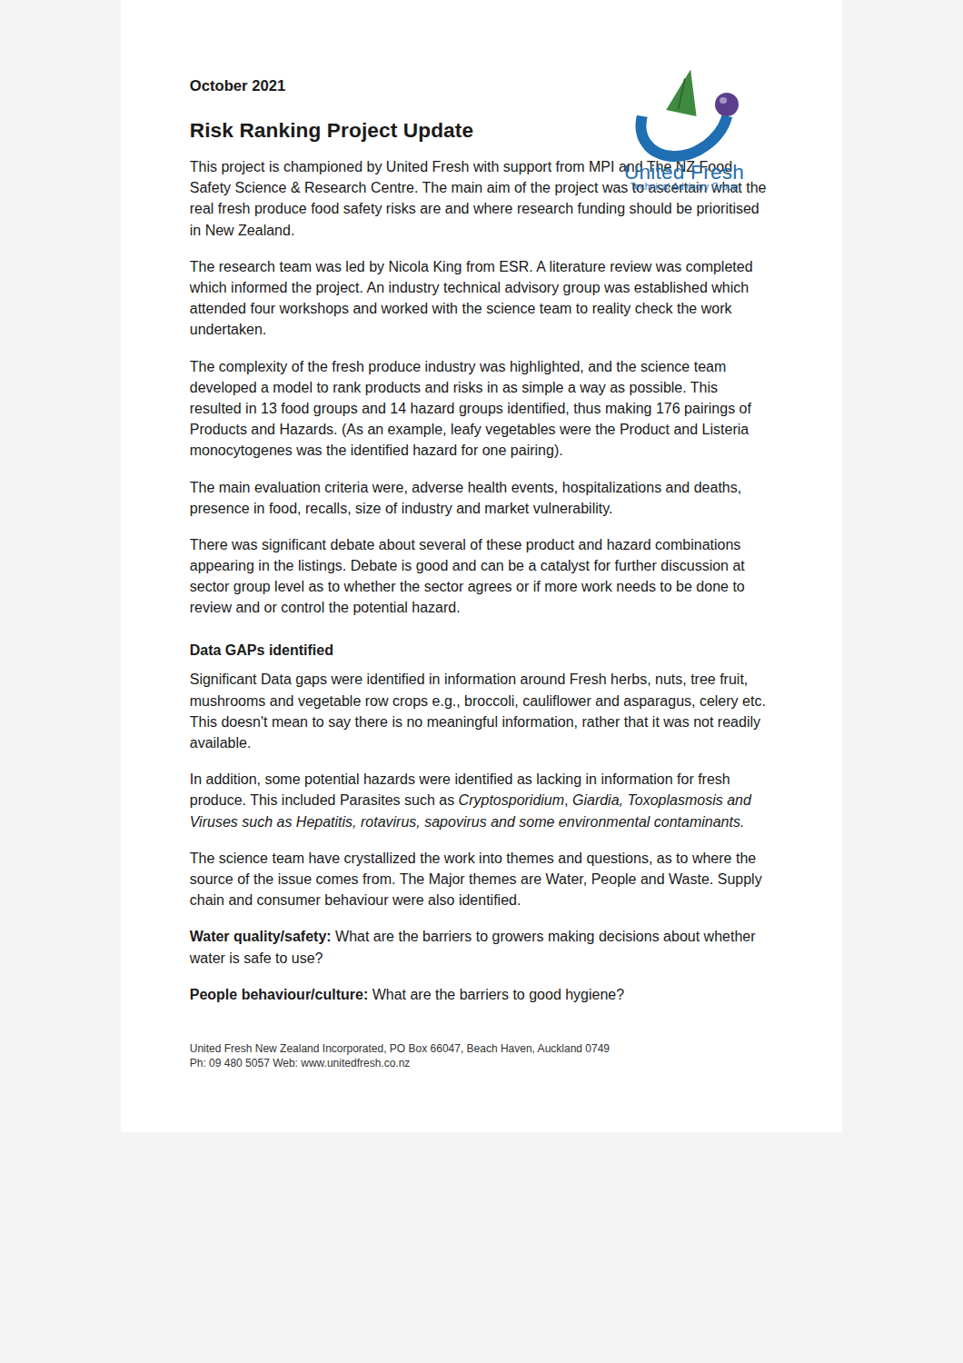United Fresh
Technical Advisory Group
October 2021
Risk Ranking Project Update
This project is championed by United Fresh with support from MPI and The NZ Food Safety Science & Research Centre. The main aim of the project was to ascertain what the real fresh produce food safety risks are and where research funding should be prioritised in New Zealand.
The research team was led by Nicola King from ESR. A literature review was completed which informed the project. An industry technical advisory group was established which attended four workshops and worked with the science team to reality check the work undertaken.
The complexity of the fresh produce industry was highlighted, and the science team developed a model to rank products and risks in as simple a way as possible. This resulted in 13 food groups and 14 hazard groups identified, thus making 176 pairings of Products and Hazards. (As an example, leafy vegetables were the Product and Listeria monocytogenes was the identified hazard for one pairing).
The main evaluation criteria were, adverse health events, hospitalizations and deaths, presence in food, recalls, size of industry and market vulnerability.
There was significant debate about several of these product and hazard combinations appearing in the listings. Debate is good and can be a catalyst for further discussion at sector group level as to whether the sector agrees or if more work needs to be done to review and or control the potential hazard.
Data GAPs identified
Significant Data gaps were identified in information around Fresh herbs, nuts, tree fruit, mushrooms and vegetable row crops e.g., broccoli, cauliflower and asparagus, celery etc. This doesn't mean to say there is no meaningful information, rather that it was not readily available.
In addition, some potential hazards were identified as lacking in information for fresh produce. This included Parasites such as Cryptosporidium, Giardia, Toxoplasmosis and Viruses such as Hepatitis, rotavirus, sapovirus and some environmental contaminants.
The science team have crystallized the work into themes and questions, as to where the source of the issue comes from. The Major themes are Water, People and Waste. Supply chain and consumer behaviour were also identified.
Water quality/safety: What are the barriers to growers making decisions about whether water is safe to use?
People behaviour/culture: What are the barriers to good hygiene?
United Fresh New Zealand Incorporated, PO Box 66047, Beach Haven, Auckland 0749
Ph: 09 480 5057 Web: www.unitedfresh.co.nz